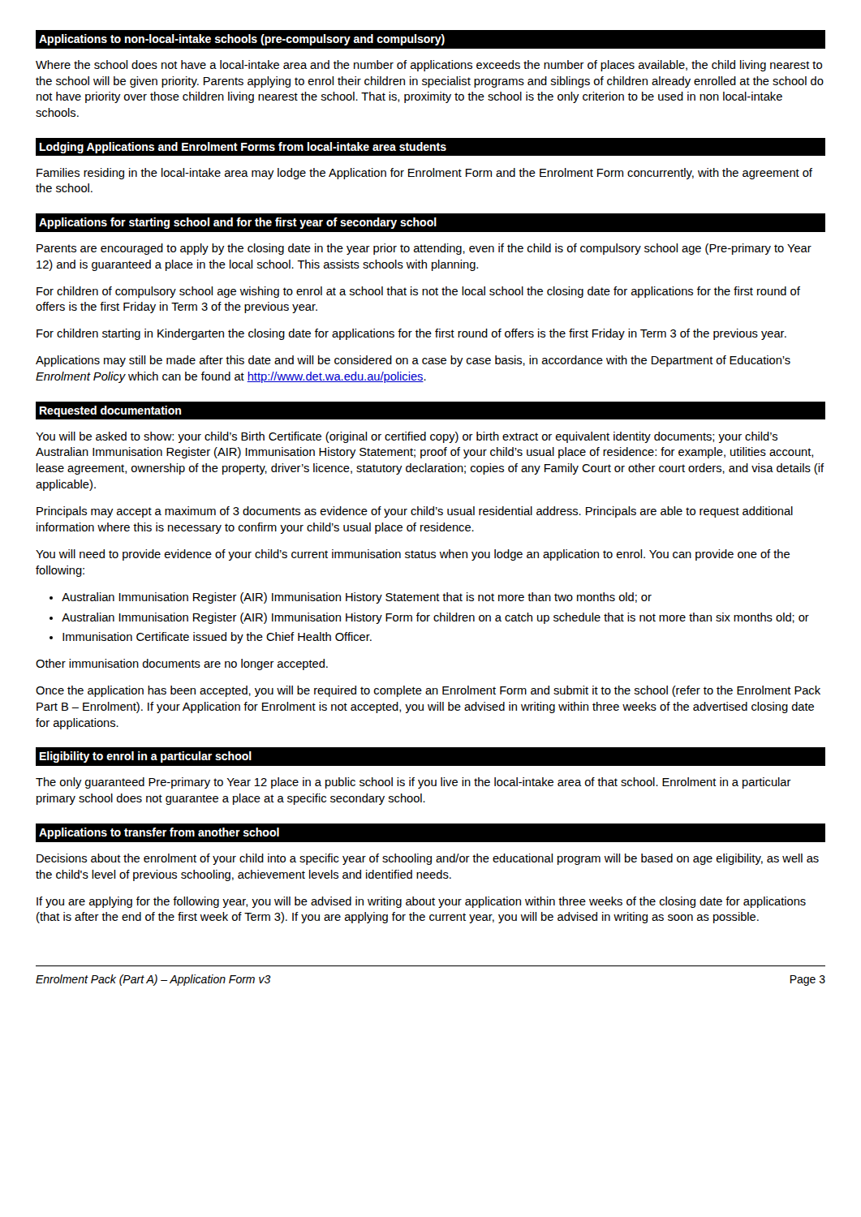Applications to non-local-intake schools (pre-compulsory and compulsory)
Where the school does not have a local-intake area and the number of applications exceeds the number of places available, the child living nearest to the school will be given priority. Parents applying to enrol their children in specialist programs and siblings of children already enrolled at the school do not have priority over those children living nearest the school. That is, proximity to the school is the only criterion to be used in non local-intake schools.
Lodging Applications and Enrolment Forms from local-intake area students
Families residing in the local-intake area may lodge the Application for Enrolment Form and the Enrolment Form concurrently, with the agreement of the school.
Applications for starting school and for the first year of secondary school
Parents are encouraged to apply by the closing date in the year prior to attending, even if the child is of compulsory school age (Pre-primary to Year 12) and is guaranteed a place in the local school. This assists schools with planning.
For children of compulsory school age wishing to enrol at a school that is not the local school the closing date for applications for the first round of offers is the first Friday in Term 3 of the previous year.
For children starting in Kindergarten the closing date for applications for the first round of offers is the first Friday in Term 3 of the previous year.
Applications may still be made after this date and will be considered on a case by case basis, in accordance with the Department of Education’s Enrolment Policy which can be found at http://www.det.wa.edu.au/policies.
Requested documentation
You will be asked to show: your child’s Birth Certificate (original or certified copy) or birth extract or equivalent identity documents; your child’s Australian Immunisation Register (AIR) Immunisation History Statement; proof of your child’s usual place of residence: for example, utilities account, lease agreement, ownership of the property, driver’s licence, statutory declaration; copies of any Family Court or other court orders, and visa details (if applicable).
Principals may accept a maximum of 3 documents as evidence of your child’s usual residential address. Principals are able to request additional information where this is necessary to confirm your child’s usual place of residence.
You will need to provide evidence of your child’s current immunisation status when you lodge an application to enrol. You can provide one of the following:
Australian Immunisation Register (AIR) Immunisation History Statement that is not more than two months old; or
Australian Immunisation Register (AIR) Immunisation History Form for children on a catch up schedule that is not more than six months old; or
Immunisation Certificate issued by the Chief Health Officer.
Other immunisation documents are no longer accepted.
Once the application has been accepted, you will be required to complete an Enrolment Form and submit it to the school (refer to the Enrolment Pack Part B – Enrolment). If your Application for Enrolment is not accepted, you will be advised in writing within three weeks of the advertised closing date for applications.
Eligibility to enrol in a particular school
The only guaranteed Pre-primary to Year 12 place in a public school is if you live in the local-intake area of that school. Enrolment in a particular primary school does not guarantee a place at a specific secondary school.
Applications to transfer from another school
Decisions about the enrolment of your child into a specific year of schooling and/or the educational program will be based on age eligibility, as well as the child's level of previous schooling, achievement levels and identified needs.
If you are applying for the following year, you will be advised in writing about your application within three weeks of the closing date for applications (that is after the end of the first week of Term 3). If you are applying for the current year, you will be advised in writing as soon as possible.
Enrolment Pack (Part A) – Application Form v3
Page 3